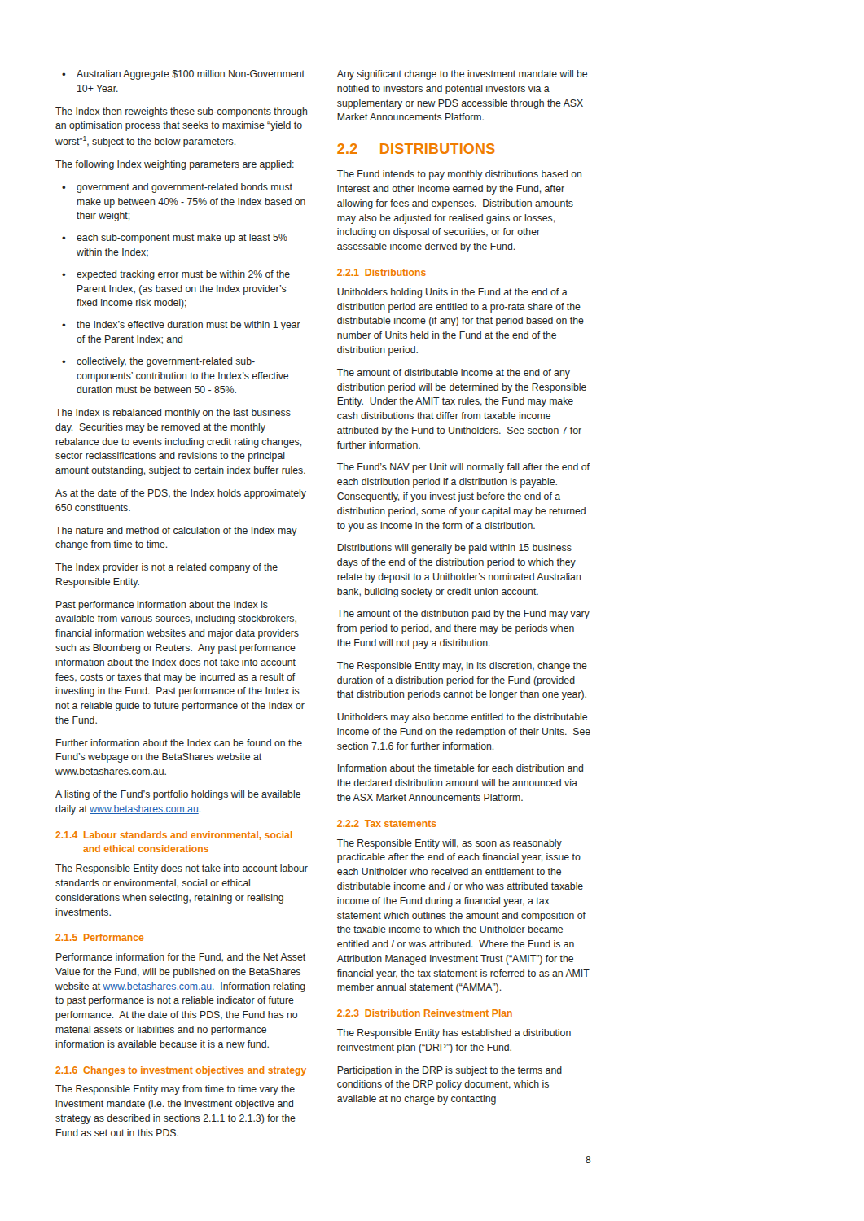Australian Aggregate $100 million Non-Government 10+ Year.
The Index then reweights these sub-components through an optimisation process that seeks to maximise “yield to worst”1, subject to the below parameters.
The following Index weighting parameters are applied:
government and government-related bonds must make up between 40% - 75% of the Index based on their weight;
each sub-component must make up at least 5% within the Index;
expected tracking error must be within 2% of the Parent Index, (as based on the Index provider’s fixed income risk model);
the Index’s effective duration must be within 1 year of the Parent Index; and
collectively, the government-related sub-components’ contribution to the Index’s effective duration must be between 50 - 85%.
The Index is rebalanced monthly on the last business day. Securities may be removed at the monthly rebalance due to events including credit rating changes, sector reclassifications and revisions to the principal amount outstanding, subject to certain index buffer rules.
As at the date of the PDS, the Index holds approximately 650 constituents.
The nature and method of calculation of the Index may change from time to time.
The Index provider is not a related company of the Responsible Entity.
Past performance information about the Index is available from various sources, including stockbrokers, financial information websites and major data providers such as Bloomberg or Reuters. Any past performance information about the Index does not take into account fees, costs or taxes that may be incurred as a result of investing in the Fund. Past performance of the Index is not a reliable guide to future performance of the Index or the Fund.
Further information about the Index can be found on the Fund’s webpage on the BetaShares website at www.betashares.com.au.
A listing of the Fund’s portfolio holdings will be available daily at www.betashares.com.au.
2.1.4 Labour standards and environmental, social and ethical considerations
The Responsible Entity does not take into account labour standards or environmental, social or ethical considerations when selecting, retaining or realising investments.
2.1.5 Performance
Performance information for the Fund, and the Net Asset Value for the Fund, will be published on the BetaShares website at www.betashares.com.au. Information relating to past performance is not a reliable indicator of future performance. At the date of this PDS, the Fund has no material assets or liabilities and no performance information is available because it is a new fund.
2.1.6 Changes to investment objectives and strategy
The Responsible Entity may from time to time vary the investment mandate (i.e. the investment objective and strategy as described in sections 2.1.1 to 2.1.3) for the Fund as set out in this PDS.
Any significant change to the investment mandate will be notified to investors and potential investors via a supplementary or new PDS accessible through the ASX Market Announcements Platform.
2.2 DISTRIBUTIONS
The Fund intends to pay monthly distributions based on interest and other income earned by the Fund, after allowing for fees and expenses. Distribution amounts may also be adjusted for realised gains or losses, including on disposal of securities, or for other assessable income derived by the Fund.
2.2.1 Distributions
Unitholders holding Units in the Fund at the end of a distribution period are entitled to a pro-rata share of the distributable income (if any) for that period based on the number of Units held in the Fund at the end of the distribution period.
The amount of distributable income at the end of any distribution period will be determined by the Responsible Entity. Under the AMIT tax rules, the Fund may make cash distributions that differ from taxable income attributed by the Fund to Unitholders. See section 7 for further information.
The Fund’s NAV per Unit will normally fall after the end of each distribution period if a distribution is payable. Consequently, if you invest just before the end of a distribution period, some of your capital may be returned to you as income in the form of a distribution.
Distributions will generally be paid within 15 business days of the end of the distribution period to which they relate by deposit to a Unitholder’s nominated Australian bank, building society or credit union account.
The amount of the distribution paid by the Fund may vary from period to period, and there may be periods when the Fund will not pay a distribution.
The Responsible Entity may, in its discretion, change the duration of a distribution period for the Fund (provided that distribution periods cannot be longer than one year).
Unitholders may also become entitled to the distributable income of the Fund on the redemption of their Units. See section 7.1.6 for further information.
Information about the timetable for each distribution and the declared distribution amount will be announced via the ASX Market Announcements Platform.
2.2.2 Tax statements
The Responsible Entity will, as soon as reasonably practicable after the end of each financial year, issue to each Unitholder who received an entitlement to the distributable income and / or who was attributed taxable income of the Fund during a financial year, a tax statement which outlines the amount and composition of the taxable income to which the Unitholder became entitled and / or was attributed. Where the Fund is an Attribution Managed Investment Trust (“AMIT”) for the financial year, the tax statement is referred to as an AMIT member annual statement (“AMMA”).
2.2.3 Distribution Reinvestment Plan
The Responsible Entity has established a distribution reinvestment plan (“DRP”) for the Fund.
Participation in the DRP is subject to the terms and conditions of the DRP policy document, which is available at no charge by contacting
8